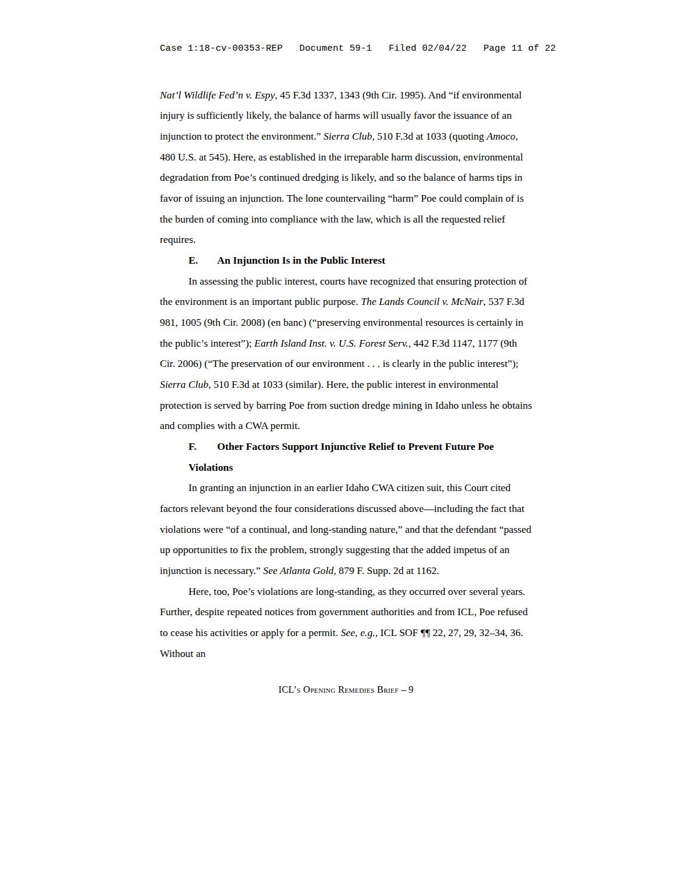Case 1:18-cv-00353-REP Document 59-1 Filed 02/04/22 Page 11 of 22
Nat’l Wildlife Fed’n v. Espy, 45 F.3d 1337, 1343 (9th Cir. 1995). And “if environmental injury is sufficiently likely, the balance of harms will usually favor the issuance of an injunction to protect the environment.” Sierra Club, 510 F.3d at 1033 (quoting Amoco, 480 U.S. at 545). Here, as established in the irreparable harm discussion, environmental degradation from Poe’s continued dredging is likely, and so the balance of harms tips in favor of issuing an injunction. The lone countervailing “harm” Poe could complain of is the burden of coming into compliance with the law, which is all the requested relief requires.
E. An Injunction Is in the Public Interest
In assessing the public interest, courts have recognized that ensuring protection of the environment is an important public purpose. The Lands Council v. McNair, 537 F.3d 981, 1005 (9th Cir. 2008) (en banc) (“preserving environmental resources is certainly in the public’s interest”); Earth Island Inst. v. U.S. Forest Serv., 442 F.3d 1147, 1177 (9th Cir. 2006) (“The preservation of our environment . . . is clearly in the public interest”); Sierra Club, 510 F.3d at 1033 (similar). Here, the public interest in environmental protection is served by barring Poe from suction dredge mining in Idaho unless he obtains and complies with a CWA permit.
F. Other Factors Support Injunctive Relief to Prevent Future Poe Violations
In granting an injunction in an earlier Idaho CWA citizen suit, this Court cited factors relevant beyond the four considerations discussed above—including the fact that violations were “of a continual, and long-standing nature,” and that the defendant “passed up opportunities to fix the problem, strongly suggesting that the added impetus of an injunction is necessary.” See Atlanta Gold, 879 F. Supp. 2d at 1162.
Here, too, Poe’s violations are long-standing, as they occurred over several years. Further, despite repeated notices from government authorities and from ICL, Poe refused to cease his activities or apply for a permit. See, e.g., ICL SOF ¶¶ 22, 27, 29, 32–34, 36. Without an
ICL’s Opening Remedies Brief – 9